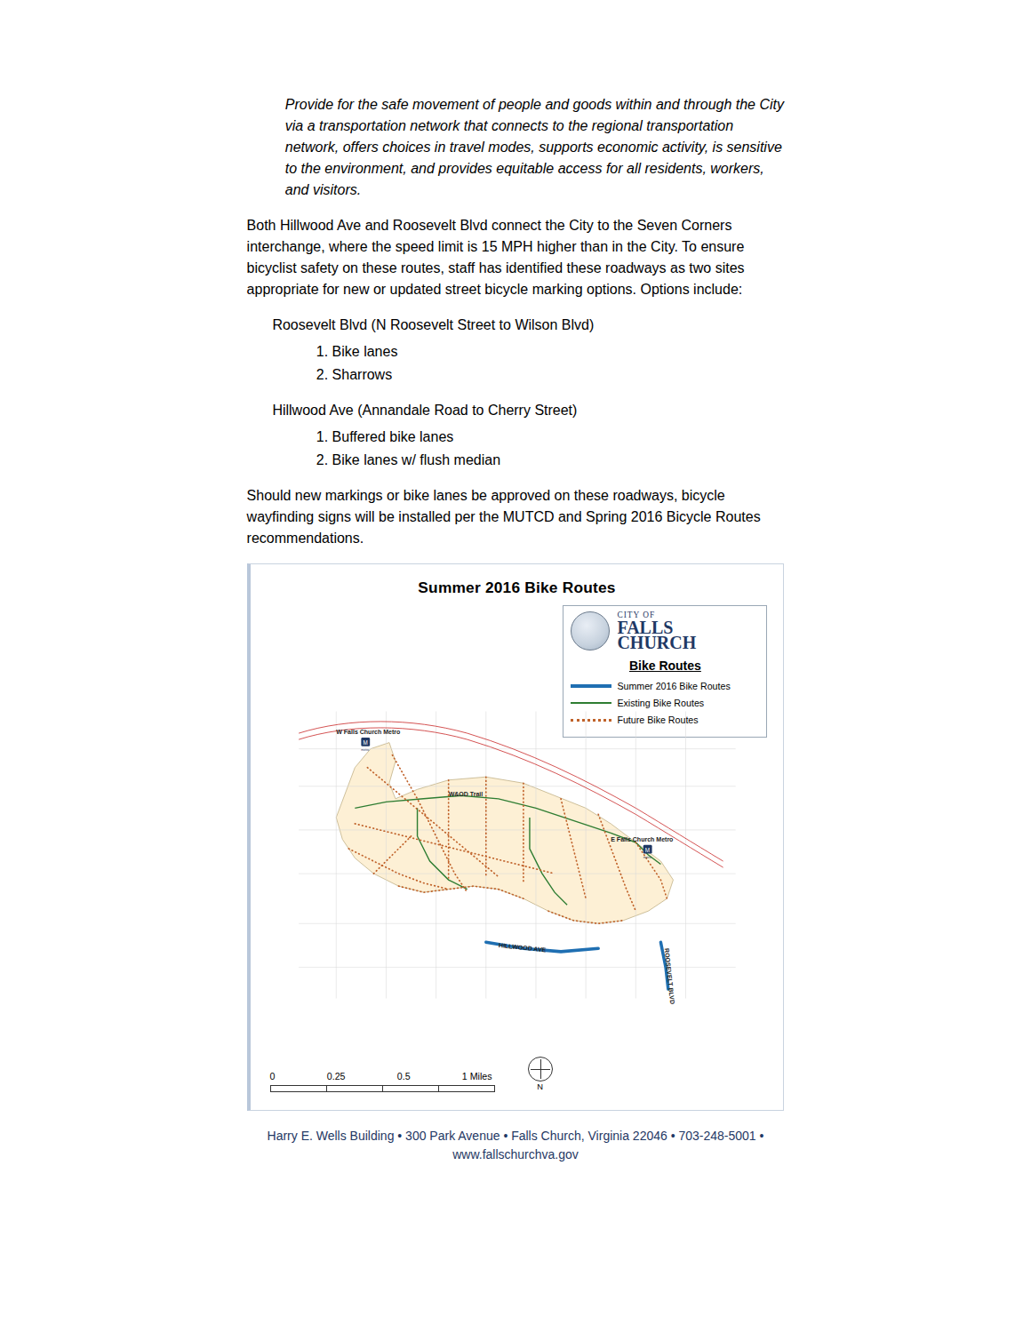Provide for the safe movement of people and goods within and through the City via a transportation network that connects to the regional transportation network, offers choices in travel modes, supports economic activity, is sensitive to the environment, and provides equitable access for all residents, workers, and visitors.
Both Hillwood Ave and Roosevelt Blvd connect the City to the Seven Corners interchange, where the speed limit is 15 MPH higher than in the City. To ensure bicyclist safety on these routes, staff has identified these roadways as two sites appropriate for new or updated street bicycle marking options. Options include:
Roosevelt Blvd (N Roosevelt Street to Wilson Blvd)
Bike lanes
Sharrows
Hillwood Ave (Annandale Road to Cherry Street)
Buffered bike lanes
Bike lanes w/ flush median
Should new markings or bike lanes be approved on these roadways, bicycle wayfinding signs will be installed per the MUTCD and Spring 2016 Bicycle Routes recommendations.
Summer 2016 Bike Routes
CITY OF FALLS CHURCH
Bike Routes
Summer 2016 Bike Routes
Existing Bike Routes
Future Bike Routes
HILLWOOD AVE ROOSEVELT BLVD W&OD Trail W Falls Church Metro M metro E Falls Church Metro M metro
00.250.51 Miles
N
Harry E. Wells Building • 300 Park Avenue • Falls Church, Virginia 22046 • 703-248-5001 • www.fallschurchva.gov